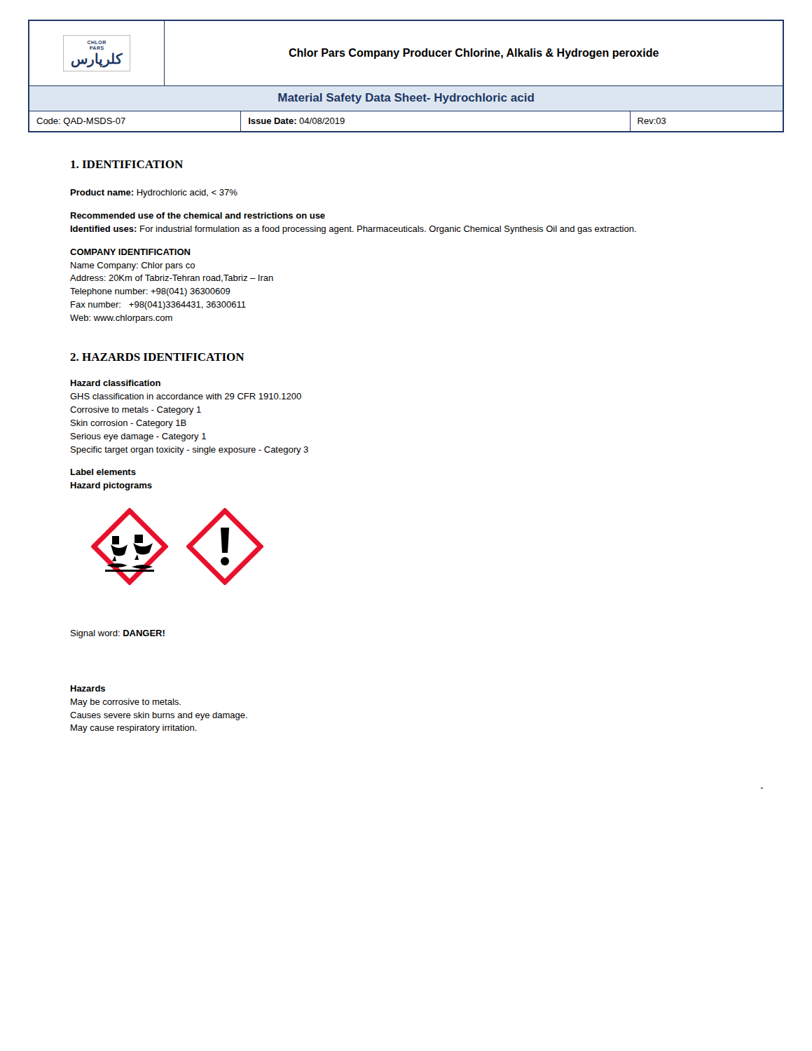| CHLOR PARS کلرپارس | Chlor Pars Company Producer Chlorine, Alkalis & Hydrogen peroxide |
| Material Safety Data Sheet- Hydrochloric acid |
| Code: QAD-MSDS-07 | Issue Date: 04/08/2019 | Rev:03 |
1. IDENTIFICATION
Product name: Hydrochloric acid, < 37%
Recommended use of the chemical and restrictions on use
Identified uses: For industrial formulation as a food processing agent. Pharmaceuticals. Organic Chemical Synthesis Oil and gas extraction.
COMPANY IDENTIFICATION
Name Company: Chlor pars co
Address: 20Km of Tabriz-Tehran road,Tabriz – Iran
Telephone number: +98(041) 36300609
Fax number: +98(041)3364431, 36300611
Web: www.chlorpars.com
2. HAZARDS IDENTIFICATION
Hazard classification
GHS classification in accordance with 29 CFR 1910.1200
Corrosive to metals - Category 1
Skin corrosion - Category 1B
Serious eye damage - Category 1
Specific target organ toxicity - single exposure - Category 3
Label elements
Hazard pictograms
Signal word: DANGER!
Hazards
May be corrosive to metals.
Causes severe skin burns and eye damage.
May cause respiratory irritation.
•